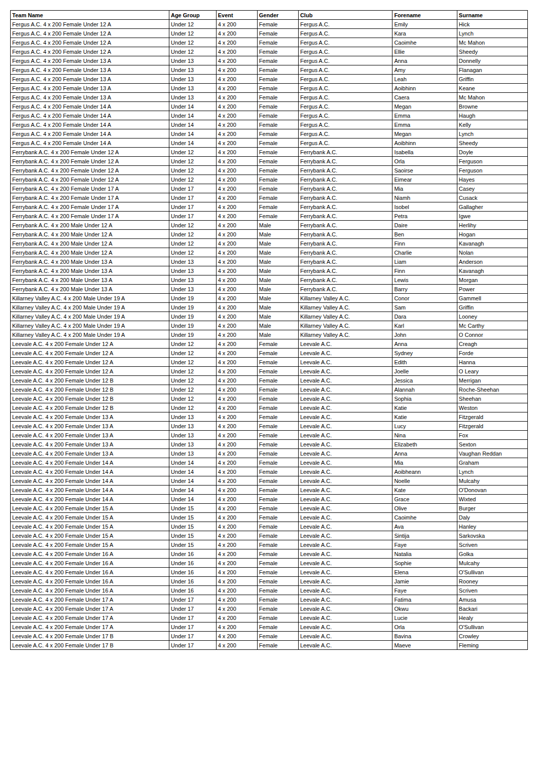| Team Name | Age Group | Event | Gender | Club | Forename | Surname |
| --- | --- | --- | --- | --- | --- | --- |
| Fergus A.C. 4 x 200 Female Under 12 A | Under 12 | 4 x 200 | Female | Fergus A.C. | Emily | Hick |
| Fergus A.C. 4 x 200 Female Under 12 A | Under 12 | 4 x 200 | Female | Fergus A.C. | Kara | Lynch |
| Fergus A.C. 4 x 200 Female Under 12 A | Under 12 | 4 x 200 | Female | Fergus A.C. | Caoimhe | Mc Mahon |
| Fergus A.C. 4 x 200 Female Under 12 A | Under 12 | 4 x 200 | Female | Fergus A.C. | Ellie | Sheedy |
| Fergus A.C. 4 x 200 Female Under 13 A | Under 13 | 4 x 200 | Female | Fergus A.C. | Anna | Donnelly |
| Fergus A.C. 4 x 200 Female Under 13 A | Under 13 | 4 x 200 | Female | Fergus A.C. | Amy | Flanagan |
| Fergus A.C. 4 x 200 Female Under 13 A | Under 13 | 4 x 200 | Female | Fergus A.C. | Leah | Griffin |
| Fergus A.C. 4 x 200 Female Under 13 A | Under 13 | 4 x 200 | Female | Fergus A.C. | Aoibhinn | Keane |
| Fergus A.C. 4 x 200 Female Under 13 A | Under 13 | 4 x 200 | Female | Fergus A.C. | Caera | Mc Mahon |
| Fergus A.C. 4 x 200 Female Under 14 A | Under 14 | 4 x 200 | Female | Fergus A.C. | Megan | Browne |
| Fergus A.C. 4 x 200 Female Under 14 A | Under 14 | 4 x 200 | Female | Fergus A.C. | Emma | Haugh |
| Fergus A.C. 4 x 200 Female Under 14 A | Under 14 | 4 x 200 | Female | Fergus A.C. | Emma | Kelly |
| Fergus A.C. 4 x 200 Female Under 14 A | Under 14 | 4 x 200 | Female | Fergus A.C. | Megan | Lynch |
| Fergus A.C. 4 x 200 Female Under 14 A | Under 14 | 4 x 200 | Female | Fergus A.C. | Aoibhinn | Sheedy |
| Ferrybank A.C. 4 x 200 Female Under 12 A | Under 12 | 4 x 200 | Female | Ferrybank A.C. | Isabella | Doyle |
| Ferrybank A.C. 4 x 200 Female Under 12 A | Under 12 | 4 x 200 | Female | Ferrybank A.C. | Orla | Ferguson |
| Ferrybank A.C. 4 x 200 Female Under 12 A | Under 12 | 4 x 200 | Female | Ferrybank A.C. | Saoirse | Ferguson |
| Ferrybank A.C. 4 x 200 Female Under 12 A | Under 12 | 4 x 200 | Female | Ferrybank A.C. | Eimear | Hayes |
| Ferrybank A.C. 4 x 200 Female Under 17 A | Under 17 | 4 x 200 | Female | Ferrybank A.C. | Mia | Casey |
| Ferrybank A.C. 4 x 200 Female Under 17 A | Under 17 | 4 x 200 | Female | Ferrybank A.C. | Niamh | Cusack |
| Ferrybank A.C. 4 x 200 Female Under 17 A | Under 17 | 4 x 200 | Female | Ferrybank A.C. | Isobel | Gallagher |
| Ferrybank A.C. 4 x 200 Female Under 17 A | Under 17 | 4 x 200 | Female | Ferrybank A.C. | Petra | Igwe |
| Ferrybank A.C. 4 x 200 Male Under 12 A | Under 12 | 4 x 200 | Male | Ferrybank A.C. | Daire | Herlihy |
| Ferrybank A.C. 4 x 200 Male Under 12 A | Under 12 | 4 x 200 | Male | Ferrybank A.C. | Ben | Hogan |
| Ferrybank A.C. 4 x 200 Male Under 12 A | Under 12 | 4 x 200 | Male | Ferrybank A.C. | Finn | Kavanagh |
| Ferrybank A.C. 4 x 200 Male Under 12 A | Under 12 | 4 x 200 | Male | Ferrybank A.C. | Charlie | Nolan |
| Ferrybank A.C. 4 x 200 Male Under 13 A | Under 13 | 4 x 200 | Male | Ferrybank A.C. | Liam | Anderson |
| Ferrybank A.C. 4 x 200 Male Under 13 A | Under 13 | 4 x 200 | Male | Ferrybank A.C. | Finn | Kavanagh |
| Ferrybank A.C. 4 x 200 Male Under 13 A | Under 13 | 4 x 200 | Male | Ferrybank A.C. | Lewis | Morgan |
| Ferrybank A.C. 4 x 200 Male Under 13 A | Under 13 | 4 x 200 | Male | Ferrybank A.C. | Barry | Power |
| Killarney Valley A.C. 4 x 200 Male Under 19 A | Under 19 | 4 x 200 | Male | Killarney Valley A.C. | Conor | Gammell |
| Killarney Valley A.C. 4 x 200 Male Under 19 A | Under 19 | 4 x 200 | Male | Killarney Valley A.C. | Sam | Griffin |
| Killarney Valley A.C. 4 x 200 Male Under 19 A | Under 19 | 4 x 200 | Male | Killarney Valley A.C. | Dara | Looney |
| Killarney Valley A.C. 4 x 200 Male Under 19 A | Under 19 | 4 x 200 | Male | Killarney Valley A.C. | Karl | Mc Carthy |
| Killarney Valley A.C. 4 x 200 Male Under 19 A | Under 19 | 4 x 200 | Male | Killarney Valley A.C. | John | O Connor |
| Leevale A.C. 4 x 200 Female Under 12 A | Under 12 | 4 x 200 | Female | Leevale A.C. | Anna | Creagh |
| Leevale A.C. 4 x 200 Female Under 12 A | Under 12 | 4 x 200 | Female | Leevale A.C. | Sydney | Forde |
| Leevale A.C. 4 x 200 Female Under 12 A | Under 12 | 4 x 200 | Female | Leevale A.C. | Edith | Hanna |
| Leevale A.C. 4 x 200 Female Under 12 A | Under 12 | 4 x 200 | Female | Leevale A.C. | Joelle | O Leary |
| Leevale A.C. 4 x 200 Female Under 12 B | Under 12 | 4 x 200 | Female | Leevale A.C. | Jessica | Merrigan |
| Leevale A.C. 4 x 200 Female Under 12 B | Under 12 | 4 x 200 | Female | Leevale A.C. | Alannah | Roche-Sheehan |
| Leevale A.C. 4 x 200 Female Under 12 B | Under 12 | 4 x 200 | Female | Leevale A.C. | Sophia | Sheehan |
| Leevale A.C. 4 x 200 Female Under 12 B | Under 12 | 4 x 200 | Female | Leevale A.C. | Katie | Weston |
| Leevale A.C. 4 x 200 Female Under 13 A | Under 13 | 4 x 200 | Female | Leevale A.C. | Katie | Fitzgerald |
| Leevale A.C. 4 x 200 Female Under 13 A | Under 13 | 4 x 200 | Female | Leevale A.C. | Lucy | Fitzgerald |
| Leevale A.C. 4 x 200 Female Under 13 A | Under 13 | 4 x 200 | Female | Leevale A.C. | Nina | Fox |
| Leevale A.C. 4 x 200 Female Under 13 A | Under 13 | 4 x 200 | Female | Leevale A.C. | Elizabeth | Sexton |
| Leevale A.C. 4 x 200 Female Under 13 A | Under 13 | 4 x 200 | Female | Leevale A.C. | Anna | Vaughan Reddan |
| Leevale A.C. 4 x 200 Female Under 14 A | Under 14 | 4 x 200 | Female | Leevale A.C. | Mia | Graham |
| Leevale A.C. 4 x 200 Female Under 14 A | Under 14 | 4 x 200 | Female | Leevale A.C. | Aoibheann | Lynch |
| Leevale A.C. 4 x 200 Female Under 14 A | Under 14 | 4 x 200 | Female | Leevale A.C. | Noelle | Mulcahy |
| Leevale A.C. 4 x 200 Female Under 14 A | Under 14 | 4 x 200 | Female | Leevale A.C. | Kate | O'Donovan |
| Leevale A.C. 4 x 200 Female Under 14 A | Under 14 | 4 x 200 | Female | Leevale A.C. | Grace | Wixted |
| Leevale A.C. 4 x 200 Female Under 15 A | Under 15 | 4 x 200 | Female | Leevale A.C. | Olive | Burger |
| Leevale A.C. 4 x 200 Female Under 15 A | Under 15 | 4 x 200 | Female | Leevale A.C. | Caoimhe | Daly |
| Leevale A.C. 4 x 200 Female Under 15 A | Under 15 | 4 x 200 | Female | Leevale A.C. | Ava | Hanley |
| Leevale A.C. 4 x 200 Female Under 15 A | Under 15 | 4 x 200 | Female | Leevale A.C. | Sintija | Sarkovska |
| Leevale A.C. 4 x 200 Female Under 15 A | Under 15 | 4 x 200 | Female | Leevale A.C. | Faye | Scriven |
| Leevale A.C. 4 x 200 Female Under 16 A | Under 16 | 4 x 200 | Female | Leevale A.C. | Natalia | Golka |
| Leevale A.C. 4 x 200 Female Under 16 A | Under 16 | 4 x 200 | Female | Leevale A.C. | Sophie | Mulcahy |
| Leevale A.C. 4 x 200 Female Under 16 A | Under 16 | 4 x 200 | Female | Leevale A.C. | Elena | O'Sullivan |
| Leevale A.C. 4 x 200 Female Under 16 A | Under 16 | 4 x 200 | Female | Leevale A.C. | Jamie | Rooney |
| Leevale A.C. 4 x 200 Female Under 16 A | Under 16 | 4 x 200 | Female | Leevale A.C. | Faye | Scriven |
| Leevale A.C. 4 x 200 Female Under 17 A | Under 17 | 4 x 200 | Female | Leevale A.C. | Fatima | Amusa |
| Leevale A.C. 4 x 200 Female Under 17 A | Under 17 | 4 x 200 | Female | Leevale A.C. | Okwu | Backari |
| Leevale A.C. 4 x 200 Female Under 17 A | Under 17 | 4 x 200 | Female | Leevale A.C. | Lucie | Healy |
| Leevale A.C. 4 x 200 Female Under 17 A | Under 17 | 4 x 200 | Female | Leevale A.C. | Orla | O'Sullivan |
| Leevale A.C. 4 x 200 Female Under 17 B | Under 17 | 4 x 200 | Female | Leevale A.C. | Bavina | Crowley |
| Leevale A.C. 4 x 200 Female Under 17 B | Under 17 | 4 x 200 | Female | Leevale A.C. | Maeve | Fleming |